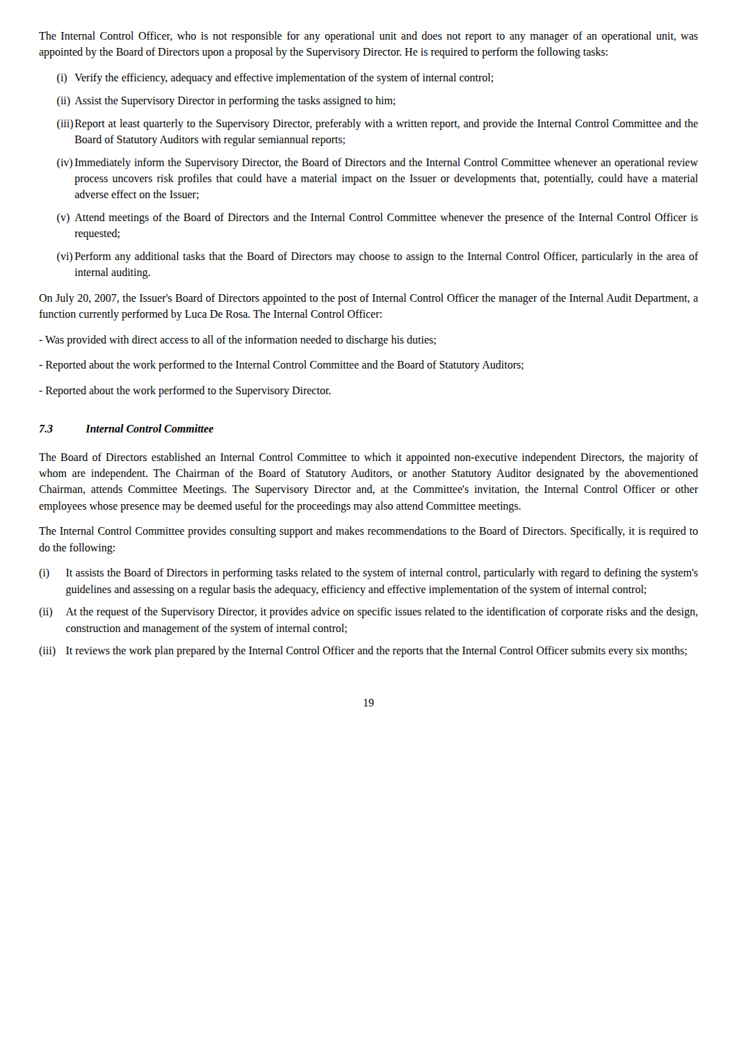The Internal Control Officer, who is not responsible for any operational unit and does not report to any manager of an operational unit, was appointed by the Board of Directors upon a proposal by the Supervisory Director. He is required to perform the following tasks:
(i)
Verify the efficiency, adequacy and effective implementation of the system of internal control;
(ii)
Assist the Supervisory Director in performing the tasks assigned to him;
(iii)
Report at least quarterly to the Supervisory Director, preferably with a written report, and provide the Internal Control Committee and the Board of Statutory Auditors with regular semiannual reports;
(iv)
Immediately inform the Supervisory Director, the Board of Directors and the Internal Control Committee whenever an operational review process uncovers risk profiles that could have a material impact on the Issuer or developments that, potentially, could have a material adverse effect on the Issuer;
(v)
Attend meetings of the Board of Directors and the Internal Control Committee whenever the presence of the Internal Control Officer is requested;
(vi)
Perform any additional tasks that the Board of Directors may choose to assign to the Internal Control Officer, particularly in the area of internal auditing.
On July 20, 2007, the Issuer's Board of Directors appointed to the post of Internal Control Officer the manager of the Internal Audit Department, a function currently performed by Luca De Rosa. The Internal Control Officer:
- Was provided with direct access to all of the information needed to discharge his duties;
- Reported about the work performed to the Internal Control Committee and the Board of Statutory Auditors;
- Reported about the work performed to the Supervisory Director.
7.3 Internal Control Committee
The Board of Directors established an Internal Control Committee to which it appointed non-executive independent Directors, the majority of whom are independent. The Chairman of the Board of Statutory Auditors, or another Statutory Auditor designated by the abovementioned Chairman, attends Committee Meetings. The Supervisory Director and, at the Committee's invitation, the Internal Control Officer or other employees whose presence may be deemed useful for the proceedings may also attend Committee meetings.
The Internal Control Committee provides consulting support and makes recommendations to the Board of Directors. Specifically, it is required to do the following:
(i)
It assists the Board of Directors in performing tasks related to the system of internal control, particularly with regard to defining the system's guidelines and assessing on a regular basis the adequacy, efficiency and effective implementation of the system of internal control;
(ii)
At the request of the Supervisory Director, it provides advice on specific issues related to the identification of corporate risks and the design, construction and management of the system of internal control;
(iii)
It reviews the work plan prepared by the Internal Control Officer and the reports that the Internal Control Officer submits every six months;
19